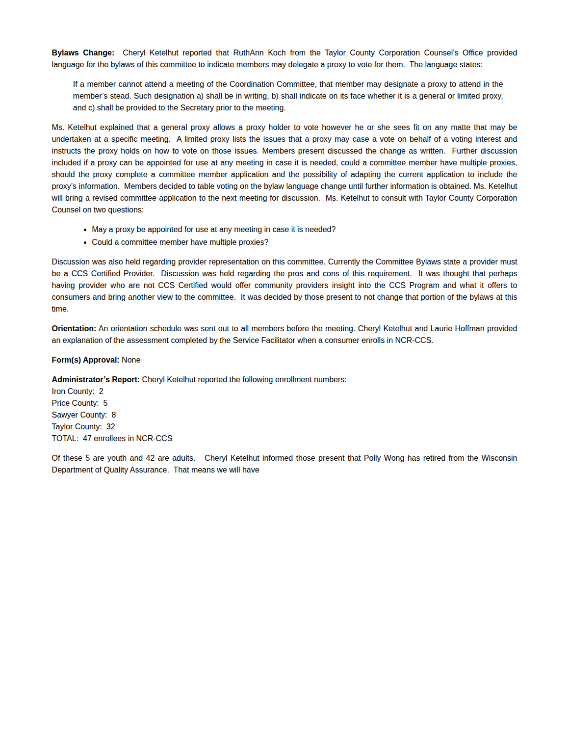Bylaws Change: Cheryl Ketelhut reported that RuthAnn Koch from the Taylor County Corporation Counsel’s Office provided language for the bylaws of this committee to indicate members may delegate a proxy to vote for them. The language states:
If a member cannot attend a meeting of the Coordination Committee, that member may designate a proxy to attend in the member’s stead. Such designation a) shall be in writing, b) shall indicate on its face whether it is a general or limited proxy, and c) shall be provided to the Secretary prior to the meeting.
Ms. Ketelhut explained that a general proxy allows a proxy holder to vote however he or she sees fit on any matte that may be undertaken at a specific meeting. A limited proxy lists the issues that a proxy may case a vote on behalf of a voting interest and instructs the proxy holds on how to vote on those issues. Members present discussed the change as written. Further discussion included if a proxy can be appointed for use at any meeting in case it is needed, could a committee member have multiple proxies, should the proxy complete a committee member application and the possibility of adapting the current application to include the proxy’s information. Members decided to table voting on the bylaw language change until further information is obtained. Ms. Ketelhut will bring a revised committee application to the next meeting for discussion. Ms. Ketelhut to consult with Taylor County Corporation Counsel on two questions:
May a proxy be appointed for use at any meeting in case it is needed?
Could a committee member have multiple proxies?
Discussion was also held regarding provider representation on this committee. Currently the Committee Bylaws state a provider must be a CCS Certified Provider. Discussion was held regarding the pros and cons of this requirement. It was thought that perhaps having provider who are not CCS Certified would offer community providers insight into the CCS Program and what it offers to consumers and bring another view to the committee. It was decided by those present to not change that portion of the bylaws at this time.
Orientation: An orientation schedule was sent out to all members before the meeting. Cheryl Ketelhut and Laurie Hoffman provided an explanation of the assessment completed by the Service Facilitator when a consumer enrolls in NCR-CCS.
Form(s) Approval: None
Administrator’s Report: Cheryl Ketelhut reported the following enrollment numbers:
Iron County: 2
Price County: 5
Sawyer County: 8
Taylor County: 32
TOTAL: 47 enrollees in NCR-CCS
Of these 5 are youth and 42 are adults. Cheryl Ketelhut informed those present that Polly Wong has retired from the Wisconsin Department of Quality Assurance. That means we will have